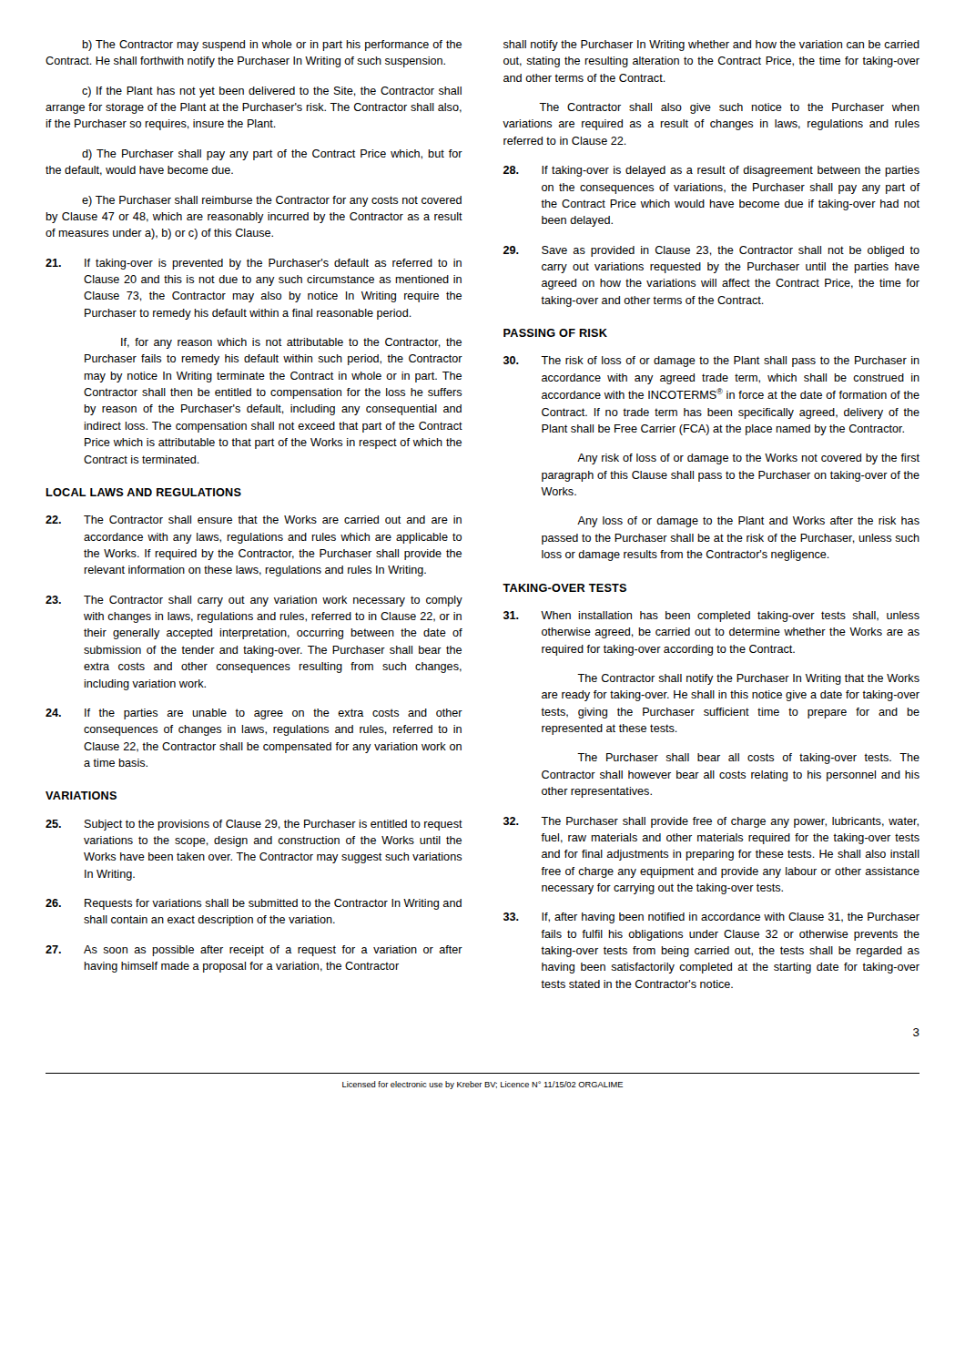b) The Contractor may suspend in whole or in part his performance of the Contract. He shall forthwith notify the Purchaser In Writing of such suspension.
c) If the Plant has not yet been delivered to the Site, the Contractor shall arrange for storage of the Plant at the Purchaser's risk. The Contractor shall also, if the Purchaser so requires, insure the Plant.
d) The Purchaser shall pay any part of the Contract Price which, but for the default, would have become due.
e) The Purchaser shall reimburse the Contractor for any costs not covered by Clause 47 or 48, which are reasonably incurred by the Contractor as a result of measures under a), b) or c) of this Clause.
21.
If taking-over is prevented by the Purchaser's default as referred to in Clause 20 and this is not due to any such circumstance as mentioned in Clause 73, the Contractor may also by notice In Writing require the Purchaser to remedy his default within a final reasonable period.
If, for any reason which is not attributable to the Contractor, the Purchaser fails to remedy his default within such period, the Contractor may by notice In Writing terminate the Contract in whole or in part. The Contractor shall then be entitled to compensation for the loss he suffers by reason of the Purchaser's default, including any consequential and indirect loss. The compensation shall not exceed that part of the Contract Price which is attributable to that part of the Works in respect of which the Contract is terminated.
Local laws and regulations
22.
The Contractor shall ensure that the Works are carried out and are in accordance with any laws, regulations and rules which are applicable to the Works. If required by the Contractor, the Purchaser shall provide the relevant information on these laws, regulations and rules In Writing.
23.
The Contractor shall carry out any variation work necessary to comply with changes in laws, regulations and rules, referred to in Clause 22, or in their generally accepted interpretation, occurring between the date of submission of the tender and taking-over. The Purchaser shall bear the extra costs and other consequences resulting from such changes, including variation work.
24.
If the parties are unable to agree on the extra costs and other consequences of changes in laws, regulations and rules, referred to in Clause 22, the Contractor shall be compensated for any variation work on a time basis.
Variations
25.
Subject to the provisions of Clause 29, the Purchaser is entitled to request variations to the scope, design and construction of the Works until the Works have been taken over. The Contractor may suggest such variations In Writing.
26.
Requests for variations shall be submitted to the Contractor In Writing and shall contain an exact description of the variation.
27.
As soon as possible after receipt of a request for a variation or after having himself made a proposal for a variation, the Contractor
shall notify the Purchaser In Writing whether and how the variation can be carried out, stating the resulting alteration to the Contract Price, the time for taking-over and other terms of the Contract.
The Contractor shall also give such notice to the Purchaser when variations are required as a result of changes in laws, regulations and rules referred to in Clause 22.
28.
If taking-over is delayed as a result of disagreement between the parties on the consequences of variations, the Purchaser shall pay any part of the Contract Price which would have become due if taking-over had not been delayed.
29.
Save as provided in Clause 23, the Contractor shall not be obliged to carry out variations requested by the Purchaser until the parties have agreed on how the variations will affect the Contract Price, the time for taking-over and other terms of the Contract.
Passing of risk
30.
The risk of loss of or damage to the Plant shall pass to the Purchaser in accordance with any agreed trade term, which shall be construed in accordance with the INCOTERMS® in force at the date of formation of the Contract. If no trade term has been specifically agreed, delivery of the Plant shall be Free Carrier (FCA) at the place named by the Contractor.
Any risk of loss of or damage to the Works not covered by the first paragraph of this Clause shall pass to the Purchaser on taking-over of the Works.
Any loss of or damage to the Plant and Works after the risk has passed to the Purchaser shall be at the risk of the Purchaser, unless such loss or damage results from the Contractor's negligence.
Taking-over tests
31.
When installation has been completed taking-over tests shall, unless otherwise agreed, be carried out to determine whether the Works are as required for taking-over according to the Contract.
The Contractor shall notify the Purchaser In Writing that the Works are ready for taking-over. He shall in this notice give a date for taking-over tests, giving the Purchaser sufficient time to prepare for and be represented at these tests.
The Purchaser shall bear all costs of taking-over tests. The Contractor shall however bear all costs relating to his personnel and his other representatives.
32.
The Purchaser shall provide free of charge any power, lubricants, water, fuel, raw materials and other materials required for the taking-over tests and for final adjustments in preparing for these tests. He shall also install free of charge any equipment and provide any labour or other assistance necessary for carrying out the taking-over tests.
33.
If, after having been notified in accordance with Clause 31, the Purchaser fails to fulfil his obligations under Clause 32 or otherwise prevents the taking-over tests from being carried out, the tests shall be regarded as having been satisfactorily completed at the starting date for taking-over tests stated in the Contractor's notice.
3
Licensed for electronic use by Kreber BV; Licence N° 11/15/02 ORGALIME